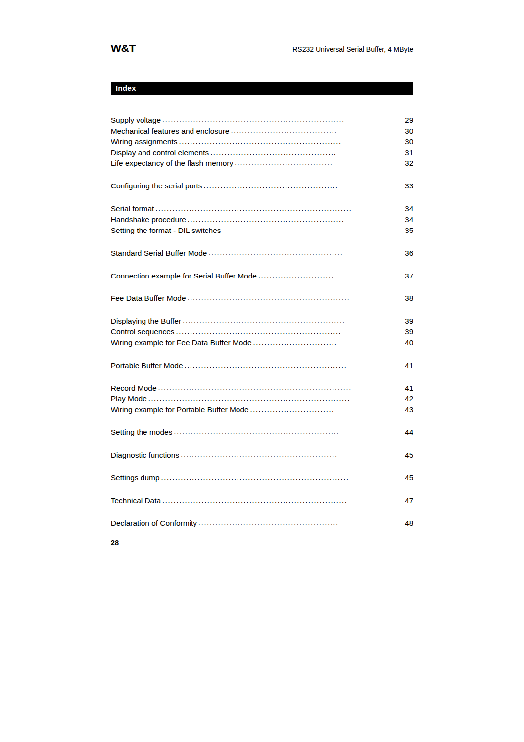W&T
RS232 Universal Serial Buffer, 4 MByte
Index
Supply voltage ................................................................. 29
Mechanical features and enclosure ...................................... 30
Wiring assignments .......................................................... 30
Display and control elements ............................................. 31
Life expectancy of the flash memory ................................... 32
Configuring the serial ports ................................................ 33
Serial format ...................................................................... 34
Handshake procedure ........................................................ 34
Setting the format - DIL switches ......................................... 35
Standard Serial Buffer Mode ................................................ 36
Connection example for Serial Buffer Mode ........................... 37
Fee Data Buffer Mode .......................................................... 38
Displaying the Buffer .......................................................... 39
Control sequences ........................................................... 39
Wiring example for Fee Data Buffer Mode .............................. 40
Portable Buffer Mode .......................................................... 41
Record Mode ..................................................................... 41
Play Mode ........................................................................ 42
Wiring example for Portable Buffer Mode .............................. 43
Setting the modes ........................................................... 44
Diagnostic functions ........................................................ 45
Settings dump ................................................................... 45
Technical Data .................................................................. 47
Declaration of Conformity .................................................. 48
28